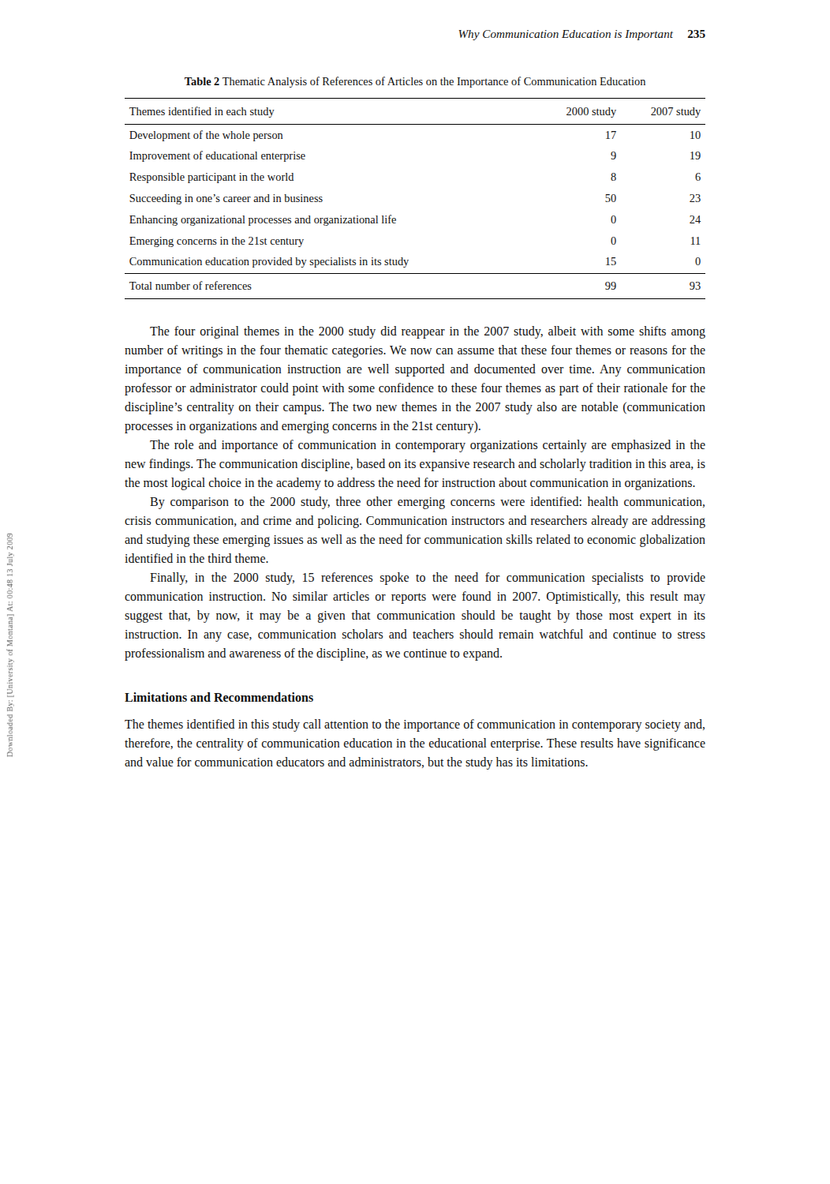Downloaded By: [University of Montana] At: 00:48 13 July 2009
Why Communication Education is Important 235
Table 2 Thematic Analysis of References of Articles on the Importance of Communication Education
| Themes identified in each study | 2000 study | 2007 study |
| --- | --- | --- |
| Development of the whole person | 17 | 10 |
| Improvement of educational enterprise | 9 | 19 |
| Responsible participant in the world | 8 | 6 |
| Succeeding in one’s career and in business | 50 | 23 |
| Enhancing organizational processes and organizational life | 0 | 24 |
| Emerging concerns in the 21st century | 0 | 11 |
| Communication education provided by specialists in its study | 15 | 0 |
| Total number of references | 99 | 93 |
The four original themes in the 2000 study did reappear in the 2007 study, albeit with some shifts among number of writings in the four thematic categories. We now can assume that these four themes or reasons for the importance of communication instruction are well supported and documented over time. Any communication professor or administrator could point with some confidence to these four themes as part of their rationale for the discipline’s centrality on their campus. The two new themes in the 2007 study also are notable (communication processes in organizations and emerging concerns in the 21st century).
The role and importance of communication in contemporary organizations certainly are emphasized in the new findings. The communication discipline, based on its expansive research and scholarly tradition in this area, is the most logical choice in the academy to address the need for instruction about communication in organizations.
By comparison to the 2000 study, three other emerging concerns were identified: health communication, crisis communication, and crime and policing. Communication instructors and researchers already are addressing and studying these emerging issues as well as the need for communication skills related to economic globalization identified in the third theme.
Finally, in the 2000 study, 15 references spoke to the need for communication specialists to provide communication instruction. No similar articles or reports were found in 2007. Optimistically, this result may suggest that, by now, it may be a given that communication should be taught by those most expert in its instruction. In any case, communication scholars and teachers should remain watchful and continue to stress professionalism and awareness of the discipline, as we continue to expand.
Limitations and Recommendations
The themes identified in this study call attention to the importance of communication in contemporary society and, therefore, the centrality of communication education in the educational enterprise. These results have significance and value for communication educators and administrators, but the study has its limitations.